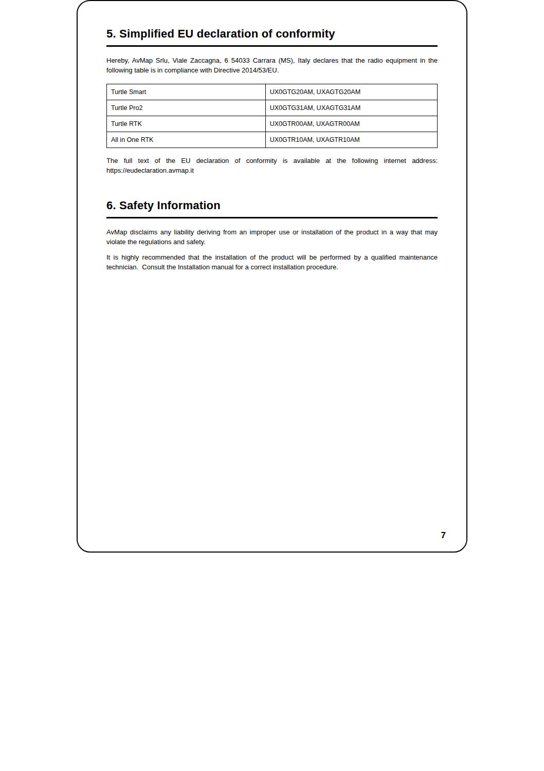5. Simplified EU declaration of conformity
Hereby, AvMap Srlu, Viale Zaccagna, 6 54033 Carrara (MS), Italy declares that the radio equipment in the following table is in compliance with Directive 2014/53/EU.
| Turtle Smart | UX0GTG20AM, UXAGTG20AM |
| Turtle Pro2 | UX0GTG31AM, UXAGTG31AM |
| Turtle RTK | UX0GTR00AM, UXAGTR00AM |
| All in One RTK | UX0GTR10AM, UXAGTR10AM |
The full text of the EU declaration of conformity is available at the following internet address: https://eudeclaration.avmap.it
6. Safety Information
AvMap disclaims any liability deriving from an improper use or installation of the product in a way that may violate the regulations and safety.
It is highly recommended that the installation of the product will be performed by a qualified maintenance technician. Consult the Installation manual for a correct installation procedure.
7